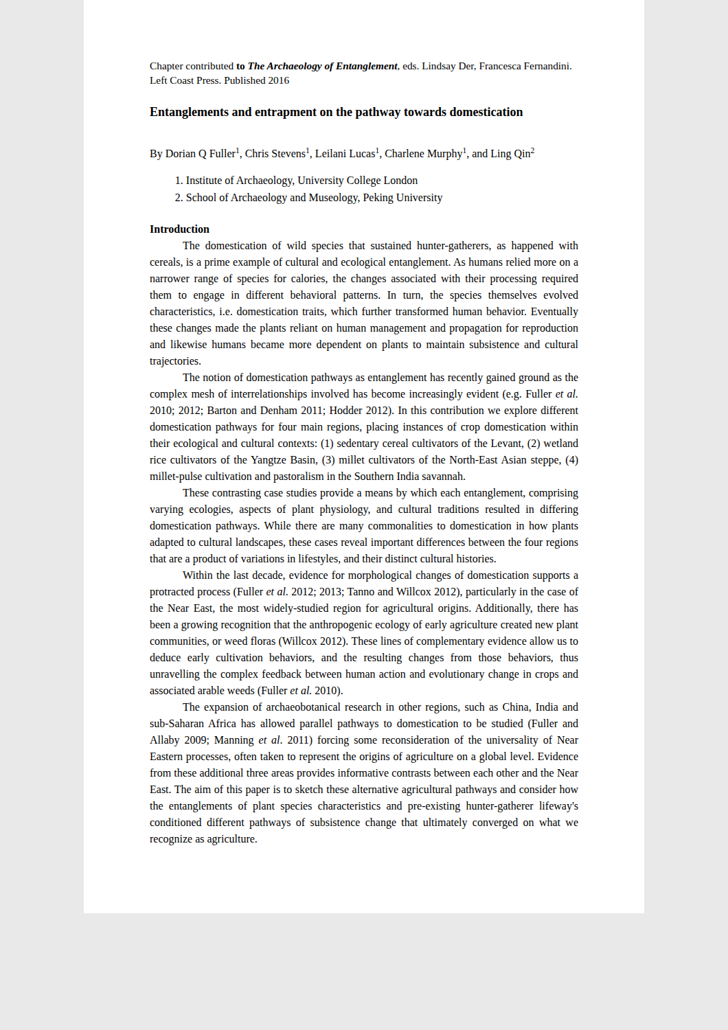Chapter contributed to The Archaeology of Entanglement, eds. Lindsay Der, Francesca Fernandini. Left Coast Press. Published 2016
Entanglements and entrapment on the pathway towards domestication
By Dorian Q Fuller1, Chris Stevens1, Leilani Lucas1, Charlene Murphy1, and Ling Qin2
Institute of Archaeology, University College London
School of Archaeology and Museology, Peking University
Introduction
The domestication of wild species that sustained hunter-gatherers, as happened with cereals, is a prime example of cultural and ecological entanglement. As humans relied more on a narrower range of species for calories, the changes associated with their processing required them to engage in different behavioral patterns. In turn, the species themselves evolved characteristics, i.e. domestication traits, which further transformed human behavior. Eventually these changes made the plants reliant on human management and propagation for reproduction and likewise humans became more dependent on plants to maintain subsistence and cultural trajectories.
The notion of domestication pathways as entanglement has recently gained ground as the complex mesh of interrelationships involved has become increasingly evident (e.g. Fuller et al. 2010; 2012; Barton and Denham 2011; Hodder 2012). In this contribution we explore different domestication pathways for four main regions, placing instances of crop domestication within their ecological and cultural contexts: (1) sedentary cereal cultivators of the Levant, (2) wetland rice cultivators of the Yangtze Basin, (3) millet cultivators of the North-East Asian steppe, (4) millet-pulse cultivation and pastoralism in the Southern India savannah.
These contrasting case studies provide a means by which each entanglement, comprising varying ecologies, aspects of plant physiology, and cultural traditions resulted in differing domestication pathways. While there are many commonalities to domestication in how plants adapted to cultural landscapes, these cases reveal important differences between the four regions that are a product of variations in lifestyles, and their distinct cultural histories.
Within the last decade, evidence for morphological changes of domestication supports a protracted process (Fuller et al. 2012; 2013; Tanno and Willcox 2012), particularly in the case of the Near East, the most widely-studied region for agricultural origins. Additionally, there has been a growing recognition that the anthropogenic ecology of early agriculture created new plant communities, or weed floras (Willcox 2012). These lines of complementary evidence allow us to deduce early cultivation behaviors, and the resulting changes from those behaviors, thus unravelling the complex feedback between human action and evolutionary change in crops and associated arable weeds (Fuller et al. 2010).
The expansion of archaeobotanical research in other regions, such as China, India and sub-Saharan Africa has allowed parallel pathways to domestication to be studied (Fuller and Allaby 2009; Manning et al. 2011) forcing some reconsideration of the universality of Near Eastern processes, often taken to represent the origins of agriculture on a global level. Evidence from these additional three areas provides informative contrasts between each other and the Near East. The aim of this paper is to sketch these alternative agricultural pathways and consider how the entanglements of plant species characteristics and pre-existing hunter-gatherer lifeway's conditioned different pathways of subsistence change that ultimately converged on what we recognize as agriculture.